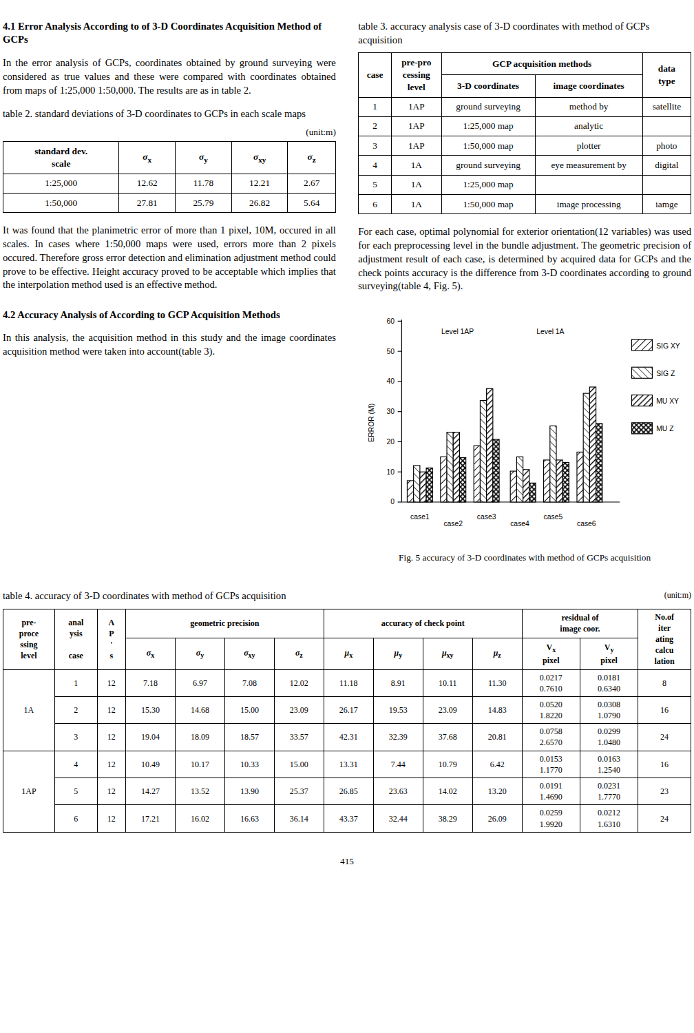4.1 Error Analysis According to of 3-D Coordinates Acquisition Method of GCPs
In the error analysis of GCPs, coordinates obtained by ground surveying were considered as true values and these were compared with coordinates obtained from maps of 1:25,000 1:50,000. The results are as in table 2.
table 2. standard deviations of 3-D coordinates to GCPs in each scale maps
(unit:m)
| standard dev. scale | σ x | σ y | σ xy | σ z |
| --- | --- | --- | --- | --- |
| 1:25,000 | 12.62 | 11.78 | 12.21 | 2.67 |
| 1:50,000 | 27.81 | 25.79 | 26.82 | 5.64 |
It was found that the planimetric error of more than 1 pixel, 10M, occured in all scales. In cases where 1:50,000 maps were used, errors more than 2 pixels occured. Therefore gross error detection and elimination adjustment method could prove to be effective. Height accuracy proved to be acceptable which implies that the interpolation method used is an effective method.
4.2 Accuracy Analysis of According to GCP Acquisition Methods
In this analysis, the acquisition method in this study and the image coordinates acquisition method were taken into account(table 3).
table 3. accuracy analysis case of 3-D coordinates with method of GCPs acquisition
| case | pre-pro cessing level | GCP acquisition methods | data type |
| --- | --- | --- | --- |
| 3-D coordinates | image coordinates |
| 1 | 1AP | ground surveying | method by | satellite |
| 2 | 1AP | 1:25,000 map | analytic | |
| 3 | 1AP | 1:50,000 map | plotter | photo |
| 4 | 1A | ground surveying | eye measurement by | digital |
| 5 | 1A | 1:25,000 map | | |
| 6 | 1A | 1:50,000 map | image processing | iamge |
For each case, optimal polynomial for exterior orientation(12 variables) was used for each preprocessing level in the bundle adjustment. The geometric precision of adjustment result of each case, is determined by acquired data for GCPs and the check points accuracy is the difference from 3-D coordinates according to ground surveying(table 4, Fig. 5).
0 10 20 30 40 50 60 ERROR (M) Level 1AP Level 1A case1 case2 case3 case4 case5 case6 SIG XY SIG Z MU XY MU Z
Fig. 5 accuracy of 3-D coordinates with method of GCPs acquisition
table 4. accuracy of 3-D coordinates with method of GCPs acquisition
(unit:m)
| pre- proce ssing level | anal ysis case | A P ' s | geometric precision | accuracy of check point | residual of image coor. | No.of iter ating calcu lation |
| --- | --- | --- | --- | --- | --- | --- |
| σ x | σ y | σ xy | σ z | μ x | μ y | μ xy | μ z | V x pixel | V y pixel |
| 1A | 1 | 12 | 7.18 | 6.97 | 7.08 | 12.02 | 11.18 | 8.91 | 10.11 | 11.30 | 0.0217 0.7610 | 0.0181 0.6340 | 8 |
| 2 | 12 | 15.30 | 14.68 | 15.00 | 23.09 | 26.17 | 19.53 | 23.09 | 14.83 | 0.0520 1.8220 | 0.0308 1.0790 | 16 |
| 3 | 12 | 19.04 | 18.09 | 18.57 | 33.57 | 42.31 | 32.39 | 37.68 | 20.81 | 0.0758 2.6570 | 0.0299 1.0480 | 24 |
| 1AP | 4 | 12 | 10.49 | 10.17 | 10.33 | 15.00 | 13.31 | 7.44 | 10.79 | 6.42 | 0.0153 1.1770 | 0.0163 1.2540 | 16 |
| 5 | 12 | 14.27 | 13.52 | 13.90 | 25.37 | 26.85 | 23.63 | 14.02 | 13.20 | 0.0191 1.4690 | 0.0231 1.7770 | 23 |
| 6 | 12 | 17.21 | 16.02 | 16.63 | 36.14 | 43.37 | 32.44 | 38.29 | 26.09 | 0.0259 1.9920 | 0.0212 1.6310 | 24 |
415